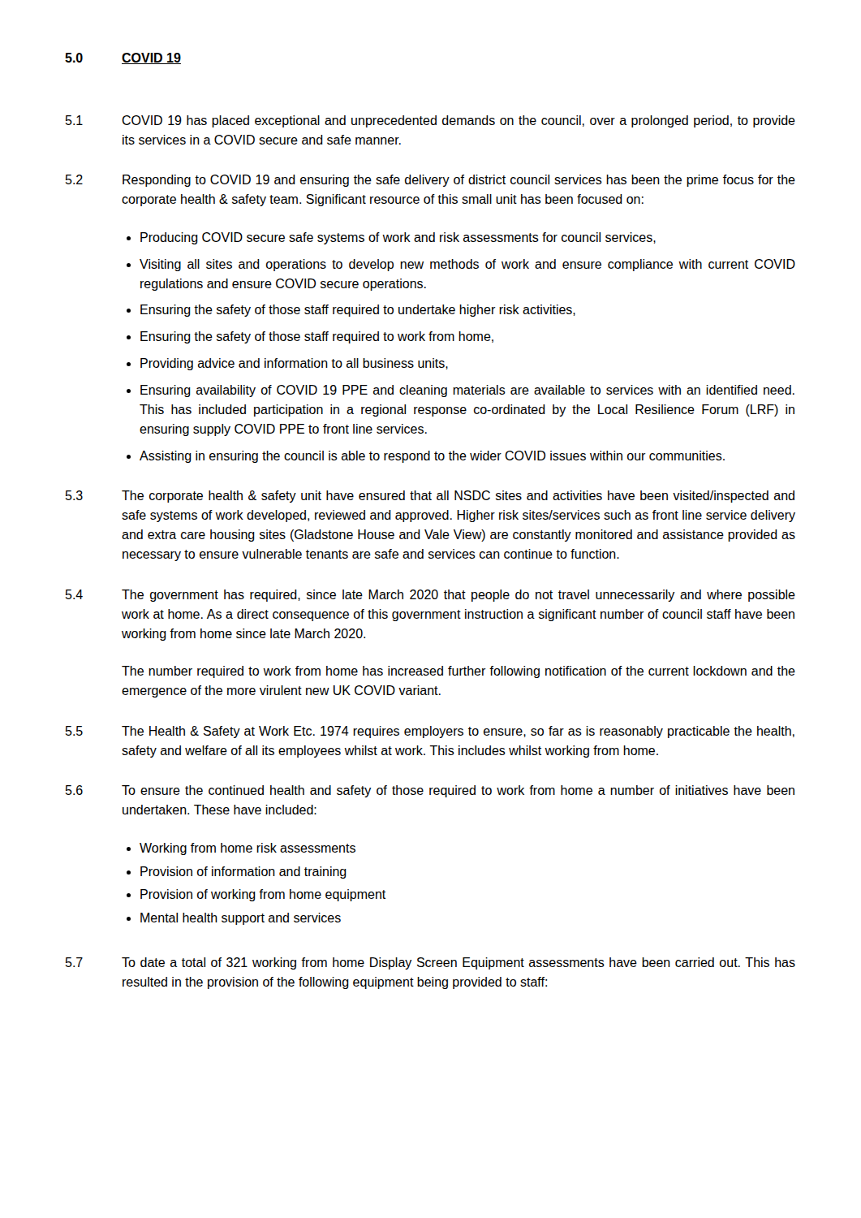5.0
COVID 19
5.1
COVID 19 has placed exceptional and unprecedented demands on the council, over a prolonged period, to provide its services in a COVID secure and safe manner.
5.2
Responding to COVID 19 and ensuring the safe delivery of district council services has been the prime focus for the corporate health & safety team. Significant resource of this small unit has been focused on:
Producing COVID secure safe systems of work and risk assessments for council services,
Visiting all sites and operations to develop new methods of work and ensure compliance with current COVID regulations and ensure COVID secure operations.
Ensuring the safety of those staff required to undertake higher risk activities,
Ensuring the safety of those staff required to work from home,
Providing advice and information to all business units,
Ensuring availability of COVID 19 PPE and cleaning materials are available to services with an identified need. This has included participation in a regional response co-ordinated by the Local Resilience Forum (LRF) in ensuring supply COVID PPE to front line services.
Assisting in ensuring the council is able to respond to the wider COVID issues within our communities.
5.3
The corporate health & safety unit have ensured that all NSDC sites and activities have been visited/inspected and safe systems of work developed, reviewed and approved. Higher risk sites/services such as front line service delivery and extra care housing sites (Gladstone House and Vale View) are constantly monitored and assistance provided as necessary to ensure vulnerable tenants are safe and services can continue to function.
5.4
The government has required, since late March 2020 that people do not travel unnecessarily and where possible work at home. As a direct consequence of this government instruction a significant number of council staff have been working from home since late March 2020.
The number required to work from home has increased further following notification of the current lockdown and the emergence of the more virulent new UK COVID variant.
5.5
The Health & Safety at Work Etc. 1974 requires employers to ensure, so far as is reasonably practicable the health, safety and welfare of all its employees whilst at work. This includes whilst working from home.
5.6
To ensure the continued health and safety of those required to work from home a number of initiatives have been undertaken. These have included:
Working from home risk assessments
Provision of information and training
Provision of working from home equipment
Mental health support and services
5.7
To date a total of 321 working from home Display Screen Equipment assessments have been carried out. This has resulted in the provision of the following equipment being provided to staff: